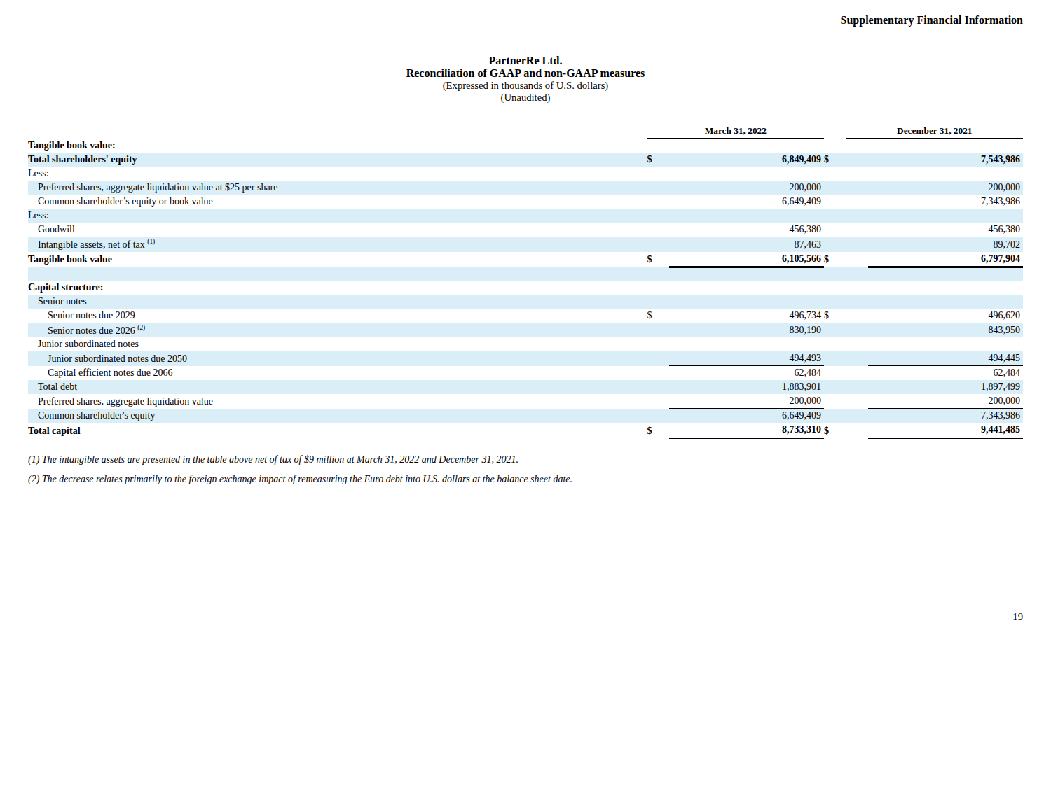Supplementary Financial Information
PartnerRe Ltd.
Reconciliation of GAAP and non-GAAP measures
(Expressed in thousands of U.S. dollars)
(Unaudited)
| | March 31, 2022 | | December 31, 2021 |
| --- | --- | --- | --- |
| Tangible book value: | | | | | |
| Total shareholders' equity | $ | 6,849,409 | $ | | 7,543,986 |
| Less: | | | | | |
| Preferred shares, aggregate liquidation value at $25 per share | | 200,000 | | | 200,000 |
| Common shareholder’s equity or book value | | 6,649,409 | | | 7,343,986 |
| Less: | | | | | |
| Goodwill | | 456,380 | | | 456,380 |
| Intangible assets, net of tax (1) | | 87,463 | | | 89,702 |
| Tangible book value | $ | 6,105,566 | $ | | 6,797,904 |
| Capital structure: | | | | | |
| Senior notes | | | | | |
| Senior notes due 2029 | $ | 496,734 | $ | | 496,620 |
| Senior notes due 2026 (2) | | 830,190 | | | 843,950 |
| Junior subordinated notes | | | | | |
| Junior subordinated notes due 2050 | | 494,493 | | | 494,445 |
| Capital efficient notes due 2066 | | 62,484 | | | 62,484 |
| Total debt | | 1,883,901 | | | 1,897,499 |
| Preferred shares, aggregate liquidation value | | 200,000 | | | 200,000 |
| Common shareholder's equity | | 6,649,409 | | | 7,343,986 |
| Total capital | $ | 8,733,310 | $ | | 9,441,485 |
(1) The intangible assets are presented in the table above net of tax of $9 million at March 31, 2022 and December 31, 2021.
(2) The decrease relates primarily to the foreign exchange impact of remeasuring the Euro debt into U.S. dollars at the balance sheet date.
19